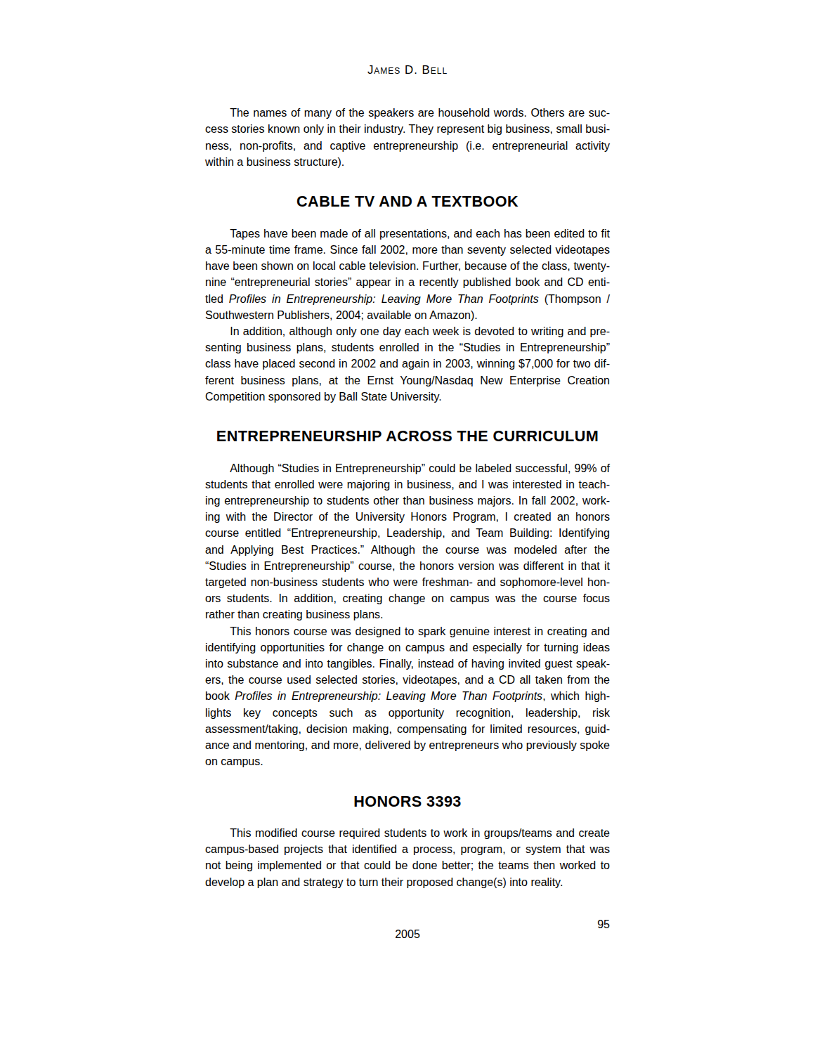James D. Bell
The names of many of the speakers are household words. Others are success stories known only in their industry. They represent big business, small business, non-profits, and captive entrepreneurship (i.e. entrepreneurial activity within a business structure).
CABLE TV AND A TEXTBOOK
Tapes have been made of all presentations, and each has been edited to fit a 55-minute time frame. Since fall 2002, more than seventy selected videotapes have been shown on local cable television. Further, because of the class, twenty-nine “entrepreneurial stories” appear in a recently published book and CD entitled Profiles in Entrepreneurship: Leaving More Than Footprints (Thompson / Southwestern Publishers, 2004; available on Amazon).
In addition, although only one day each week is devoted to writing and presenting business plans, students enrolled in the “Studies in Entrepreneurship” class have placed second in 2002 and again in 2003, winning $7,000 for two different business plans, at the Ernst Young/Nasdaq New Enterprise Creation Competition sponsored by Ball State University.
ENTREPRENEURSHIP ACROSS THE CURRICULUM
Although “Studies in Entrepreneurship” could be labeled successful, 99% of students that enrolled were majoring in business, and I was interested in teaching entrepreneurship to students other than business majors. In fall 2002, working with the Director of the University Honors Program, I created an honors course entitled “Entrepreneurship, Leadership, and Team Building: Identifying and Applying Best Practices.” Although the course was modeled after the “Studies in Entrepreneurship” course, the honors version was different in that it targeted non-business students who were freshman- and sophomore-level honors students. In addition, creating change on campus was the course focus rather than creating business plans.
This honors course was designed to spark genuine interest in creating and identifying opportunities for change on campus and especially for turning ideas into substance and into tangibles. Finally, instead of having invited guest speakers, the course used selected stories, videotapes, and a CD all taken from the book Profiles in Entrepreneurship: Leaving More Than Footprints, which highlights key concepts such as opportunity recognition, leadership, risk assessment/taking, decision making, compensating for limited resources, guidance and mentoring, and more, delivered by entrepreneurs who previously spoke on campus.
HONORS 3393
This modified course required students to work in groups/teams and create campus-based projects that identified a process, program, or system that was not being implemented or that could be done better; the teams then worked to develop a plan and strategy to turn their proposed change(s) into reality.
2005 95